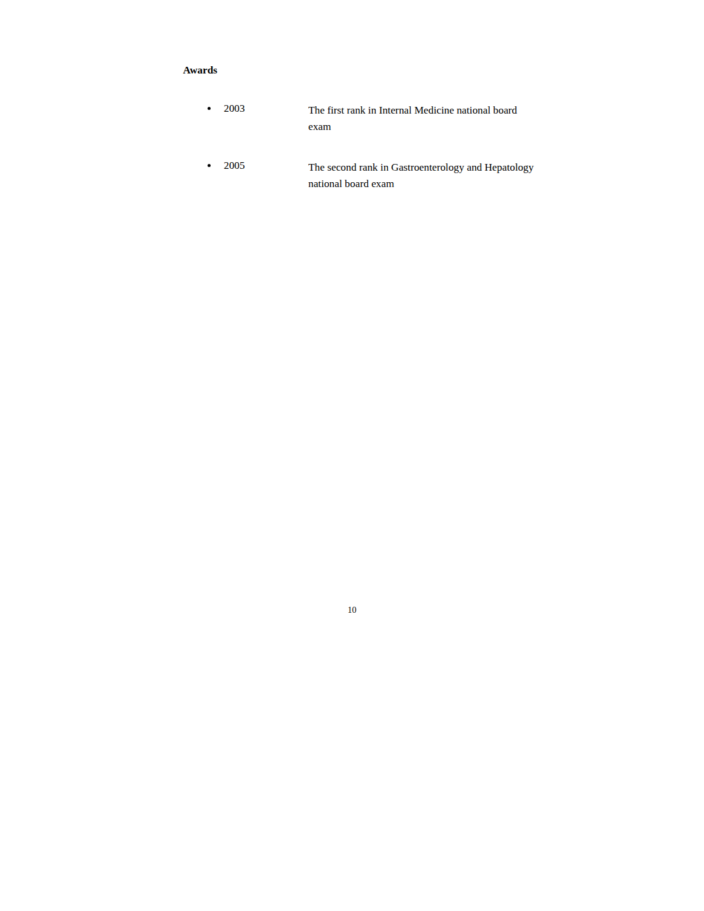Awards
2003 The first rank in Internal Medicine national board exam
2005 The second rank in Gastroenterology and Hepatology national board exam
10